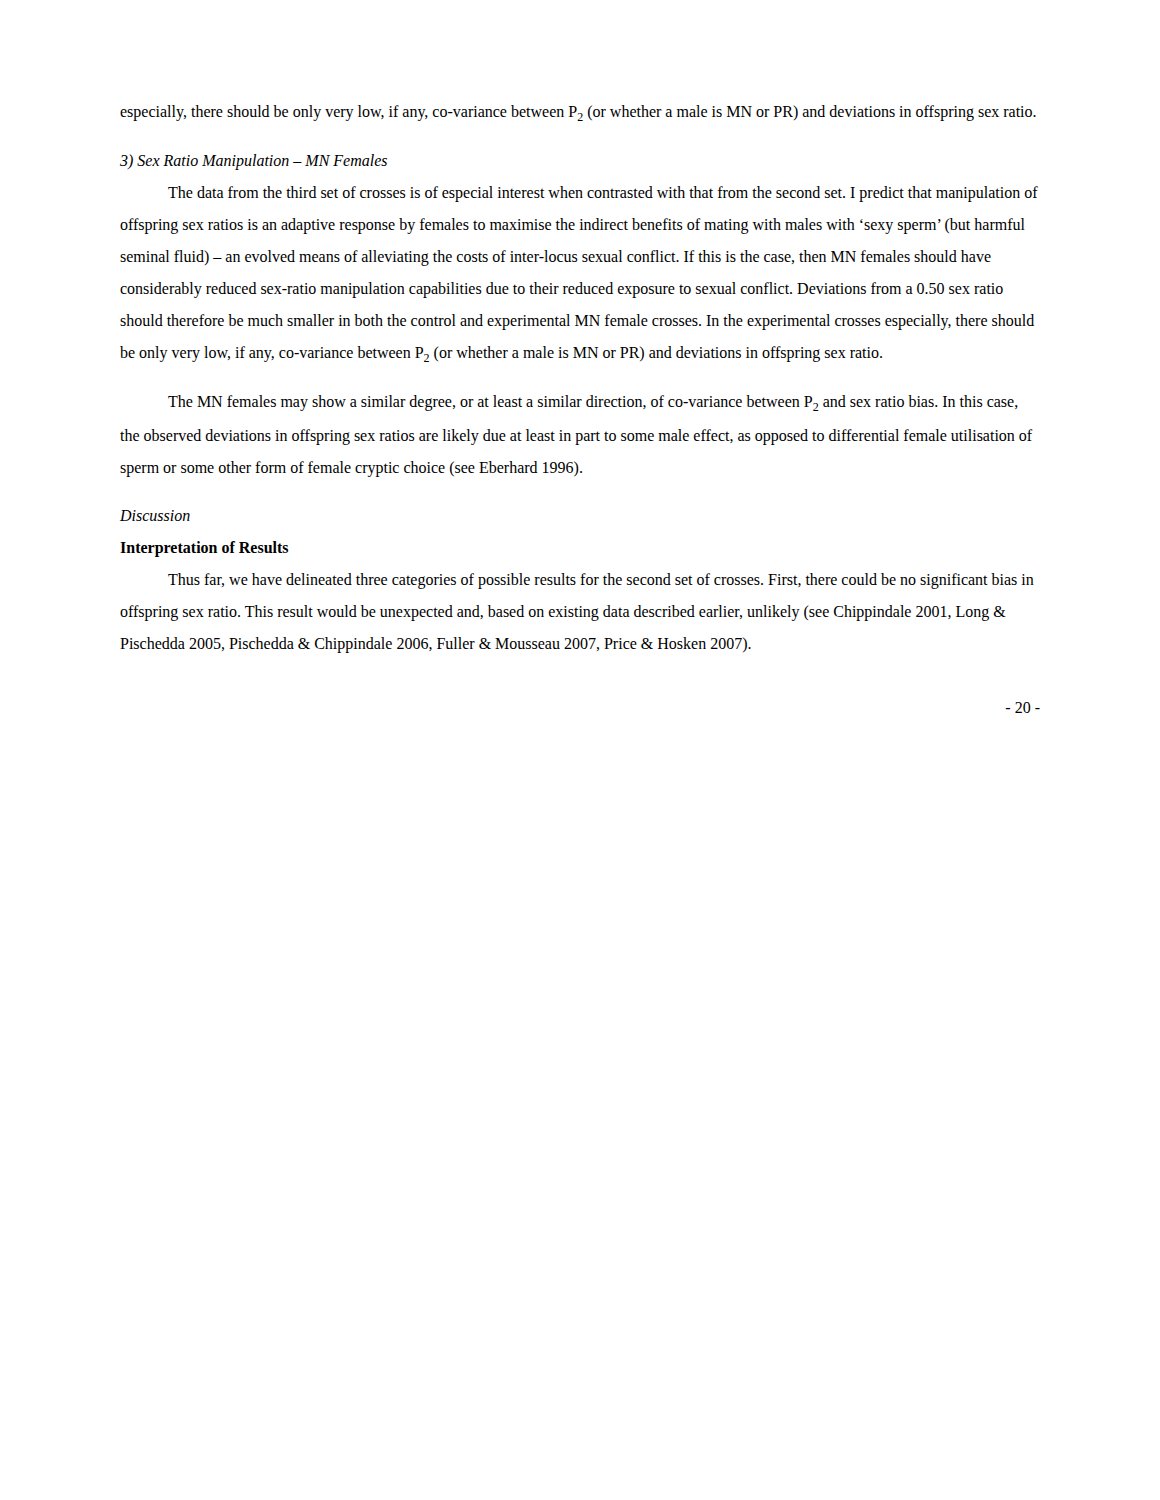especially, there should be only very low, if any, co-variance between P2 (or whether a male is MN or PR) and deviations in offspring sex ratio.
3) Sex Ratio Manipulation – MN Females
The data from the third set of crosses is of especial interest when contrasted with that from the second set. I predict that manipulation of offspring sex ratios is an adaptive response by females to maximise the indirect benefits of mating with males with ‘sexy sperm’ (but harmful seminal fluid) – an evolved means of alleviating the costs of inter-locus sexual conflict. If this is the case, then MN females should have considerably reduced sex-ratio manipulation capabilities due to their reduced exposure to sexual conflict. Deviations from a 0.50 sex ratio should therefore be much smaller in both the control and experimental MN female crosses. In the experimental crosses especially, there should be only very low, if any, co-variance between P2 (or whether a male is MN or PR) and deviations in offspring sex ratio.
The MN females may show a similar degree, or at least a similar direction, of co-variance between P2 and sex ratio bias. In this case, the observed deviations in offspring sex ratios are likely due at least in part to some male effect, as opposed to differential female utilisation of sperm or some other form of female cryptic choice (see Eberhard 1996).
Discussion
Interpretation of Results
Thus far, we have delineated three categories of possible results for the second set of crosses. First, there could be no significant bias in offspring sex ratio. This result would be unexpected and, based on existing data described earlier, unlikely (see Chippindale 2001, Long & Pischedda 2005, Pischedda & Chippindale 2006, Fuller & Mousseau 2007, Price & Hosken 2007).
- 20 -